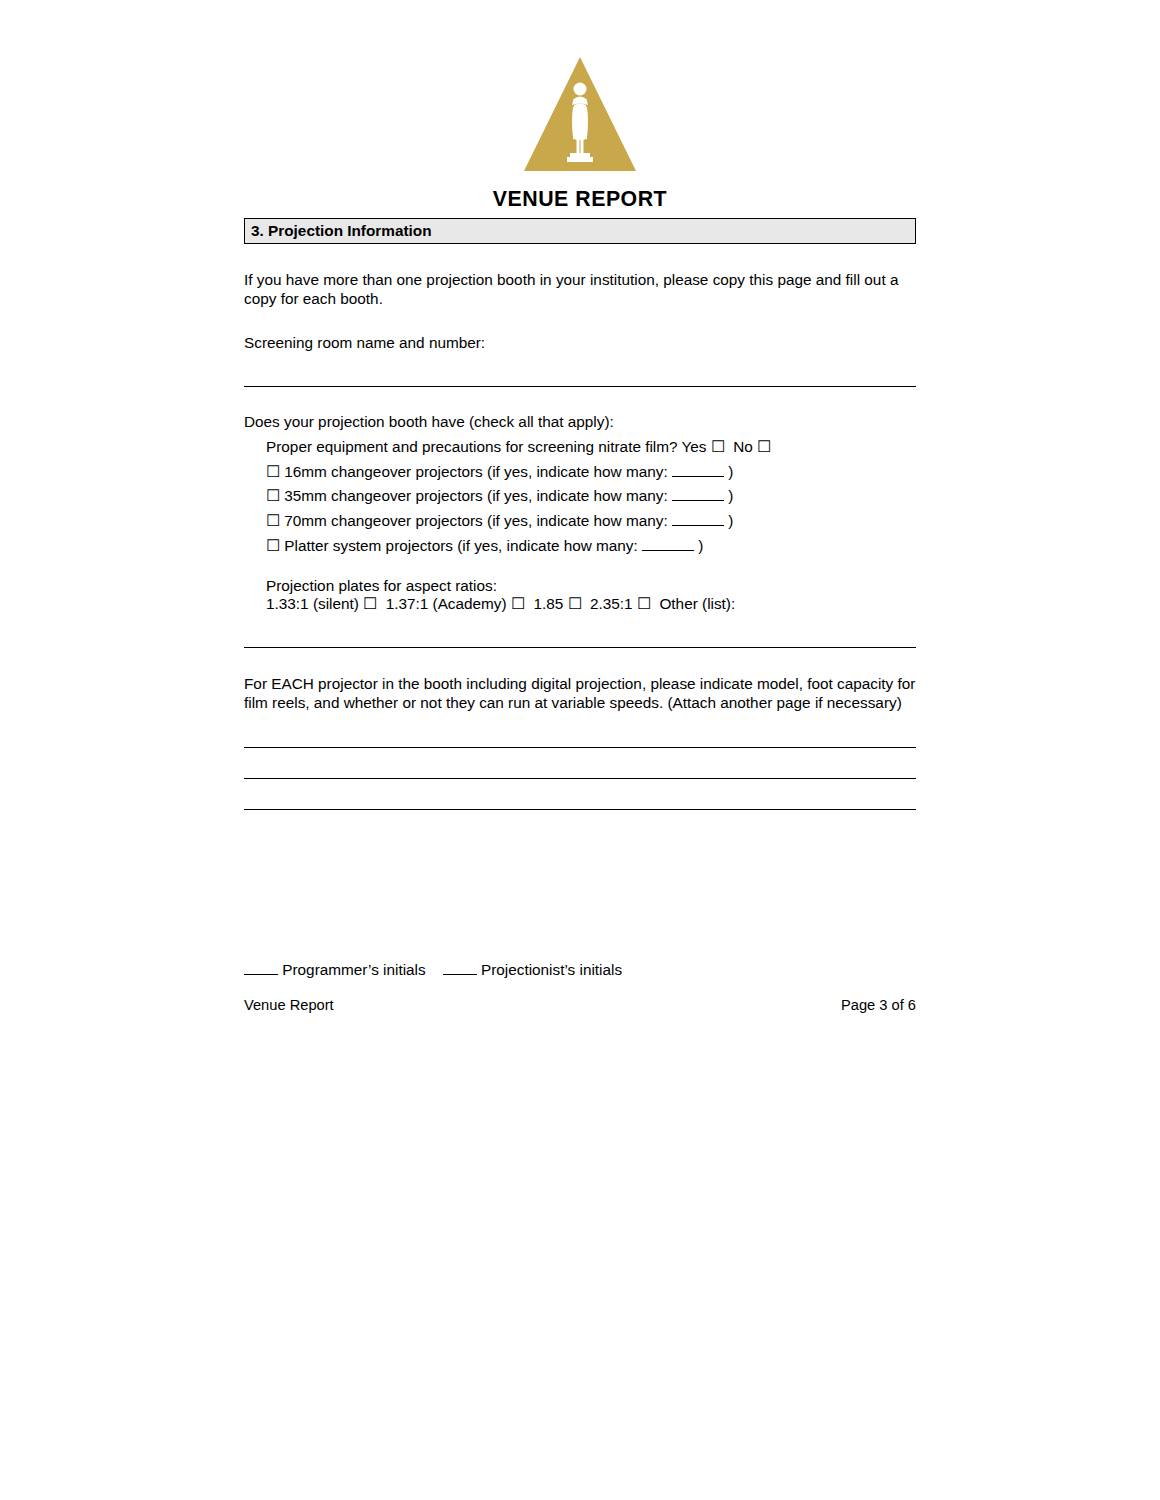OSCARS
VENUE REPORT
3. Projection Information
If you have more than one projection booth in your institution, please copy this page and fill out a copy for each booth.
Screening room name and number:
Does your projection booth have (check all that apply):
Proper equipment and precautions for screening nitrate film? Yes ☐ No ☐
☐ 16mm changeover projectors (if yes, indicate how many: )
☐ 35mm changeover projectors (if yes, indicate how many: )
☐ 70mm changeover projectors (if yes, indicate how many: )
☐ Platter system projectors (if yes, indicate how many: )
Projection plates for aspect ratios:
1.33:1 (silent) ☐ 1.37:1 (Academy) ☐ 1.85 ☐ 2.35:1 ☐ Other (list):
For EACH projector in the booth including digital projection, please indicate model, foot capacity for film reels, and whether or not they can run at variable speeds. (Attach another page if necessary)
Programmer’s initials Projectionist’s initials
Venue Report Page 3 of 6